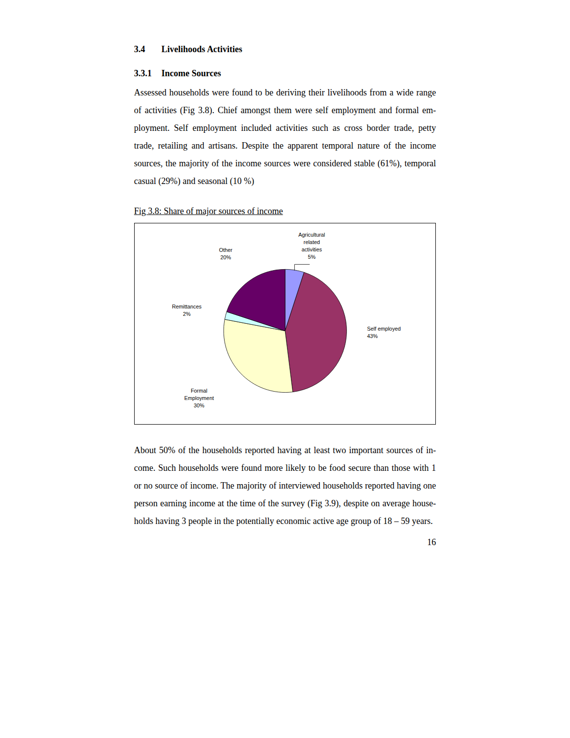3.4 Livelihoods Activities
3.3.1 Income Sources
Assessed households were found to be deriving their livelihoods from a wide range of activities (Fig 3.8). Chief amongst them were self employment and formal employment. Self employment included activities such as cross border trade, petty trade, retailing and artisans. Despite the apparent temporal nature of the income sources, the majority of the income sources were considered stable (61%), temporal casual (29%) and seasonal (10 %)
Fig 3.8: Share of major sources of income
Agricultural related activities 5% Self employed 43% Formal Employment 30% Remittances 2% Other 20%
About 50% of the households reported having at least two important sources of income. Such households were found more likely to be food secure than those with 1 or no source of income. The majority of interviewed households reported having one person earning income at the time of the survey (Fig 3.9), despite on average households having 3 people in the potentially economic active age group of 18 – 59 years.
16